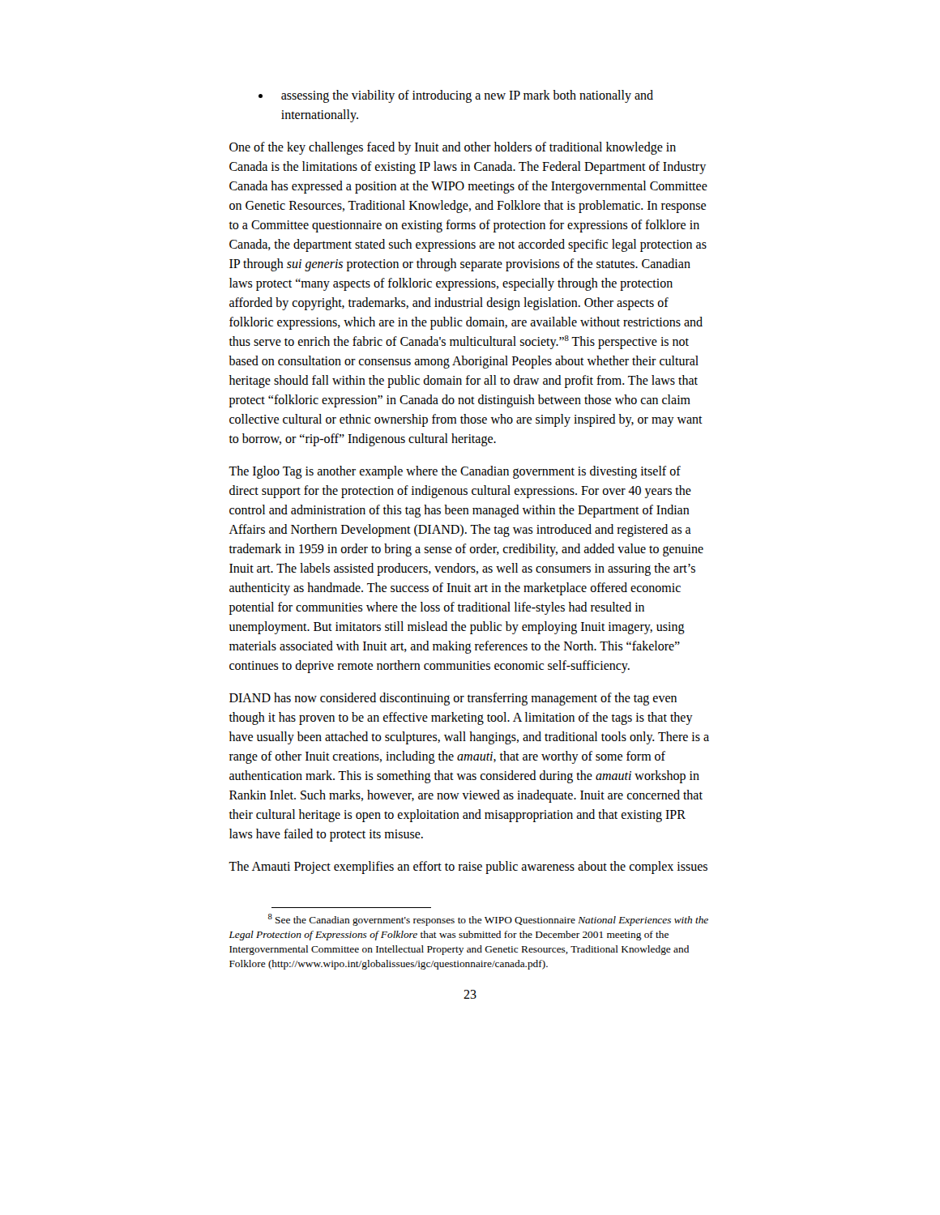assessing the viability of introducing a new IP mark both nationally and internationally.
One of the key challenges faced by Inuit and other holders of traditional knowledge in Canada is the limitations of existing IP laws in Canada. The Federal Department of Industry Canada has expressed a position at the WIPO meetings of the Intergovernmental Committee on Genetic Resources, Traditional Knowledge, and Folklore that is problematic. In response to a Committee questionnaire on existing forms of protection for expressions of folklore in Canada, the department stated such expressions are not accorded specific legal protection as IP through sui generis protection or through separate provisions of the statutes. Canadian laws protect “many aspects of folkloric expressions, especially through the protection afforded by copyright, trademarks, and industrial design legislation. Other aspects of folkloric expressions, which are in the public domain, are available without restrictions and thus serve to enrich the fabric of Canada's multicultural society.”8 This perspective is not based on consultation or consensus among Aboriginal Peoples about whether their cultural heritage should fall within the public domain for all to draw and profit from. The laws that protect “folkloric expression” in Canada do not distinguish between those who can claim collective cultural or ethnic ownership from those who are simply inspired by, or may want to borrow, or “rip-off” Indigenous cultural heritage.
The Igloo Tag is another example where the Canadian government is divesting itself of direct support for the protection of indigenous cultural expressions. For over 40 years the control and administration of this tag has been managed within the Department of Indian Affairs and Northern Development (DIAND). The tag was introduced and registered as a trademark in 1959 in order to bring a sense of order, credibility, and added value to genuine Inuit art. The labels assisted producers, vendors, as well as consumers in assuring the art’s authenticity as handmade. The success of Inuit art in the marketplace offered economic potential for communities where the loss of traditional life-styles had resulted in unemployment. But imitators still mislead the public by employing Inuit imagery, using materials associated with Inuit art, and making references to the North. This “fakelore” continues to deprive remote northern communities economic self-sufficiency.
DIAND has now considered discontinuing or transferring management of the tag even though it has proven to be an effective marketing tool. A limitation of the tags is that they have usually been attached to sculptures, wall hangings, and traditional tools only. There is a range of other Inuit creations, including the amauti, that are worthy of some form of authentication mark. This is something that was considered during the amauti workshop in Rankin Inlet. Such marks, however, are now viewed as inadequate. Inuit are concerned that their cultural heritage is open to exploitation and misappropriation and that existing IPR laws have failed to protect its misuse.
The Amauti Project exemplifies an effort to raise public awareness about the complex issues
8 See the Canadian government's responses to the WIPO Questionnaire National Experiences with the Legal Protection of Expressions of Folklore that was submitted for the December 2001 meeting of the Intergovernmental Committee on Intellectual Property and Genetic Resources, Traditional Knowledge and Folklore (http://www.wipo.int/globalissues/igc/questionnaire/canada.pdf).
23